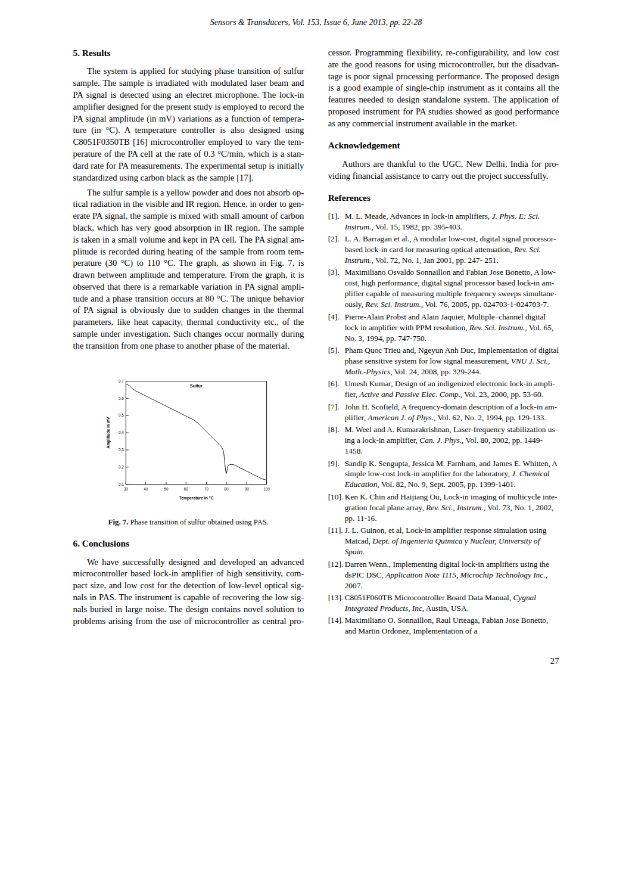Sensors & Transducers, Vol. 153, Issue 6, June 2013, pp. 22-28
5. Results
The system is applied for studying phase transition of sulfur sample. The sample is irradiated with modulated laser beam and PA signal is detected using an electret microphone. The lock-in amplifier designed for the present study is employed to record the PA signal amplitude (in mV) variations as a function of temperature (in °C). A temperature controller is also designed using C8051F0350TB [16] microcontroller employed to vary the temperature of the PA cell at the rate of 0.3 °C/min, which is a standard rate for PA measurements. The experimental setup is initially standardized using carbon black as the sample [17].
The sulfur sample is a yellow powder and does not absorb optical radiation in the visible and IR region. Hence, in order to generate PA signal, the sample is mixed with small amount of carbon black, which has very good absorption in IR region. The sample is taken in a small volume and kept in PA cell. The PA signal amplitude is recorded during heating of the sample from room temperature (30 °C) to 110 °C. The graph, as shown in Fig. 7, is drawn between amplitude and temperature. From the graph, it is observed that there is a remarkable variation in PA signal amplitude and a phase transition occurs at 80 °C. The unique behavior of PA signal is obviously due to sudden changes in the thermal parameters, like heat capacity, thermal conductivity etc., of the sample under investigation. Such changes occur normally during the transition from one phase to another phase of the material.
0.1 0.2 0.3 0.4 0.5 0.6 0.7 30 40 50 60 70 80 90 100 Temperature in °C Amplitude in mV Sulfur
Fig. 7. Phase transition of sulfur obtained using PAS.
6. Conclusions
We have successfully designed and developed an advanced microcontroller based lock-in amplifier of high sensitivity, compact size, and low cost for the detection of low-level optical signals in PAS. The instrument is capable of recovering the low signals buried in large noise. The design contains novel solution to problems arising from the use of microcontroller as central processor. Programming flexibility, re-configurability, and low cost are the good reasons for using microcontroller, but the disadvantage is poor signal processing performance. The proposed design is a good example of single-chip instrument as it contains all the features needed to design standalone system. The application of proposed instrument for PA studies showed as good performance as any commercial instrument available in the market.
Acknowledgement
Authors are thankful to the UGC, New Delhi, India for providing financial assistance to carry out the project successfully.
References
[1]. M. L. Meade, Advances in lock-in amplifiers, J. Phys. E: Sci. Instrum., Vol. 15, 1982, pp. 395-403.
[2]. L. A. Barragan et al., A modular low-cost, digital signal processor-based lock-in card for measuring optical attenuation, Rev. Sci. Instrum., Vol. 72, No. 1, Jan 2001, pp. 247- 251.
[3]. Maximiliano Osvaldo Sonnaillon and Fabian Jose Bonetto, A low-cost, high performance, digital signal processor based lock-in amplifier capable of measuring multiple frequency sweeps simultaneously, Rev. Sci. Instrum., Vol. 76, 2005, pp. 024703-1-024703-7.
[4]. Pierre-Alain Probst and Alain Jaquier, Multiple–channel digital lock in amplifier with PPM resolution, Rev. Sci. Instrum., Vol. 65, No. 3, 1994, pp. 747-750.
[5]. Pham Quoc Trieu and, Ngeyun Anh Duc, Implementation of digital phase sensitive system for low signal measurement, VNU J. Sci., Math.-Physics, Vol. 24, 2008, pp. 329-244.
[6]. Umesh Kumar, Design of an indigenized electronic lock-in amplifier, Active and Passive Elec. Comp., Vol. 23, 2000, pp. 53-60.
[7]. John H. Scofield, A frequency-domain description of a lock-in amplifier, American J. of Phys., Vol. 62, No. 2, 1994, pp. 129-133.
[8]. M. Weel and A. Kumarakrishnan, Laser-frequency stabilization using a lock-in amplifier, Can. J. Phys., Vol. 80, 2002, pp. 1449-1458.
[9]. Sandip K. Sengupta, Jessica M. Farnham, and James E. Whitten, A simple low-cost lock-in amplifier for the laboratory, J. Chemical Education, Vol. 82, No. 9, Sept. 2005, pp. 1399-1401.
[10]. Ken K. Chin and Haijiang Ou, Lock-in imaging of multicycle integration focal plane array, Rev. Sci., Instrum., Vol. 73, No. 1, 2002, pp. 11-16.
[11]. J. L. Guinon, et al, Lock-in amplifier response simulation using Matcad, Dept. of Ingenieria Quimica y Nuclear, University of Spain.
[12]. Darren Wenn., Implementing digital lock-in amplifiers using the dsPIC DSC, Application Note 1115, Microchip Technology Inc., 2007.
[13]. C8051F060TB Microcontroller Board Data Manual, Cygnal Integrated Products, Inc, Austin, USA.
[14]. Maximiliano O. Sonnaillon, Raul Urteaga, Fabian Jose Bonetto, and Martin Ordonez, Implementation of a
27